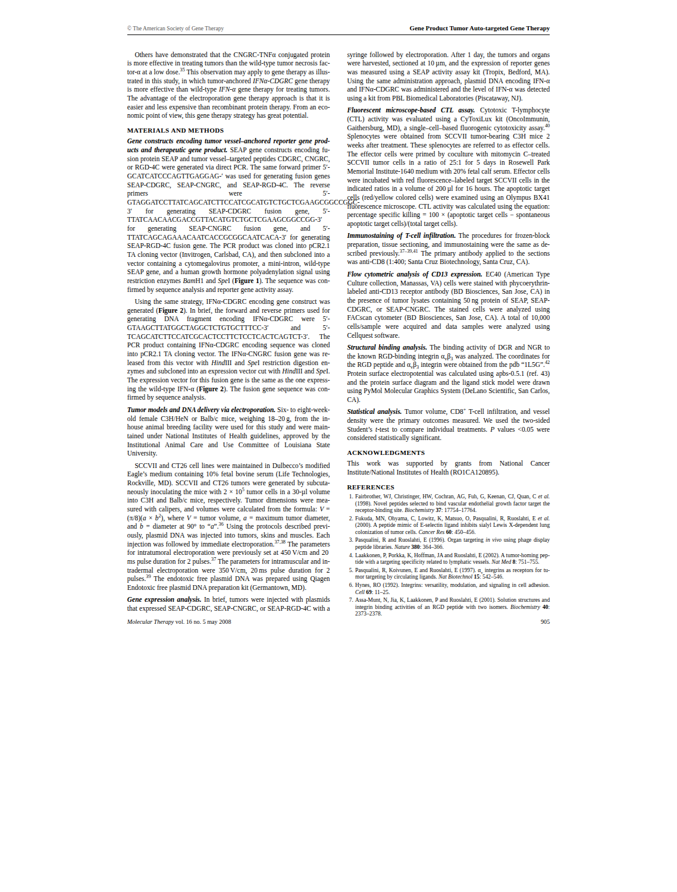© The American Society of Gene Therapy
Gene Product Tumor Auto-targeted Gene Therapy
Others have demonstrated that the CNGRC-TNFα conjugated protein is more effective in treating tumors than the wild-type tumor necrosis factor-α at a low dose.35 This observation may apply to gene therapy as illustrated in this study, in which tumor-anchored IFNα-CDGRC gene therapy is more effective than wild-type IFN-α gene therapy for treating tumors. The advantage of the electroporation gene therapy approach is that it is easier and less expensive than recombinant protein therapy. From an economic point of view, this gene therapy strategy has great potential.
MATERIALS AND METHODS
Gene constructs encoding tumor vessel–anchored reporter gene products and therapeutic gene product. SEAP gene constructs encoding fusion protein SEAP and tumor vessel–targeted peptides CDGRC, CNGRC, or RGD-4C were generated via direct PCR. The same forward primer 5′-GCATCATCCCAGTTGAGGAG-′ was used for generating fusion genes SEAP-CDGRC, SEAP-CNGRC, and SEAP-RGD-4C. The reverse primers were 5′-GTAGGATCCTTATCAGCATCTTCCATCGCATGTCTGCTCGAAGCGGCCGGC-3′ for generating SEAP-CDGRC fusion gene, 5′-TTATCAACAACGACCGTTACATGTCTGCTCGAAGCGGCCGG-3′ for generating SEAP-CNGRC fusion gene, and 5′-TTATCAGCAGAAACAATCACCGCGGCAATCACA-3′ for generating SEAP-RGD-4C fusion gene. The PCR product was cloned into pCR2.1 TA cloning vector (Invitrogen, Carlsbad, CA), and then subcloned into a vector containing a cytomegalovirus promoter, a mini-intron, wild-type SEAP gene, and a human growth hormone polyadenylation signal using restriction enzymes Bam H1 and Spe I (Figure 1). The sequence was confirmed by sequence analysis and reporter gene activity assay.
Using the same strategy, IFNα-CDGRC encoding gene construct was generated (Figure 2). In brief, the forward and reverse primers used for generating DNA fragment encoding IFNα-CDGRC were 5′-GTAAGCTTATGGCTAGGCTCTGTGCTTTCC-3′ and 5′-TCAGCATCTTCCATCGCACTCCTTCTCCTCACTCAGTCT-3′. The PCR product containing IFNα-CDGRC encoding sequence was cloned into pCR2.1 TA cloning vector. The IFNα-CNGRC fusion gene was released from this vector with Hind III and Spe I restriction digestion enzymes and subcloned into an expression vector cut with Hind III and Spe I. The expression vector for this fusion gene is the same as the one expressing the wild-type IFN-α (Figure 2). The fusion gene sequence was confirmed by sequence analysis.
Tumor models and DNA delivery via electroporation. Six- to eight-week-old female C3H/HeN or Balb/c mice, weighing 18–20 g, from the in-house animal breeding facility were used for this study and were maintained under National Institutes of Health guidelines, approved by the Institutional Animal Care and Use Committee of Louisiana State University.
SCCVII and CT26 cell lines were maintained in Dulbecco’s modified Eagle’s medium containing 10% fetal bovine serum (Life Technologies, Rockville, MD). SCCVII and CT26 tumors were generated by subcutaneously inoculating the mice with 2 × 105 tumor cells in a 30-µl volume into C3H and Balb/c mice, respectively. Tumor dimensions were measured with calipers, and volumes were calculated from the formula: V = (π/8)(a × b2), where V = tumor volume, a = maximum tumor diameter, and b = diameter at 90° to “a”.36 Using the protocols described previously, plasmid DNA was injected into tumors, skins and muscles. Each injection was followed by immediate electroporation.37,38 The parameters for intratumoral electroporation were previously set at 450 V/cm and 20 ms pulse duration for 2 pulses.37 The parameters for intramuscular and intradermal electroporation were 350 V/cm, 20 ms pulse duration for 2 pulses.39 The endotoxic free plasmid DNA was prepared using Qiagen Endotoxic free plasmid DNA preparation kit (Germantown, MD).
Gene expression analysis. In brief, tumors were injected with plasmids that expressed SEAP-CDGRC, SEAP-CNGRC, or SEAP-RGD-4C with a syringe followed by electroporation. After 1 day, the tumors and organs were harvested, sectioned at 10 µm, and the expression of reporter genes was measured using a SEAP activity assay kit (Tropix, Bedford, MA). Using the same administration approach, plasmid DNA encoding IFN-α and IFNα-CDGRC was administered and the level of IFN-α was detected using a kit from PBL Biomedical Laboratories (Piscataway, NJ).
Fluorescent microscope-based CTL assay. Cytotoxic T-lymphocyte (CTL) activity was evaluated using a CyToxiLux kit (OncoImmunin, Gaithersburg, MD), a single–cell–based fluorogenic cytotoxicity assay.40 Splenocytes were obtained from SCCVII tumor-bearing C3H mice 2 weeks after treatment. These splenocytes are referred to as effector cells. The effector cells were primed by coculture with mitomycin C–treated SCCVII tumor cells in a ratio of 25:1 for 5 days in Rosewell Park Memorial Institute-1640 medium with 20% fetal calf serum. Effector cells were incubated with red fluorescence–labeled target SCCVII cells in the indicated ratios in a volume of 200 µl for 16 hours. The apoptotic target cells (red/yellow colored cells) were examined using an Olympus BX41 fluorescence microscope. CTL activity was calculated using the equation: percentage specific killing = 100 × (apoptotic target cells − spontaneous apoptotic target cells)/(total target cells).
Immunostaining of T-cell infiltration. The procedures for frozen-block preparation, tissue sectioning, and immunostaining were the same as described previously.37–39,41 The primary antibody applied to the sections was anti-CD8 (1:400; Santa Cruz Biotechnology, Santa Cruz, CA).
Flow cytometric analysis of CD13 expression. EC40 (American Type Culture collection, Manassas, VA) cells were stained with phycoerythrin-labeled anti-CD13 receptor antibody (BD Biosciences, San Jose, CA) in the presence of tumor lysates containing 50 ng protein of SEAP, SEAP-CDGRC, or SEAP-CNGRC. The stained cells were analyzed using FACscan cytometer (BD Biosciences, San Jose, CA). A total of 10,000 cells/sample were acquired and data samples were analyzed using Cellquest software.
Structural binding analysis. The binding activity of DGR and NGR to the known RGD-binding integrin αvβ3 was analyzed. The coordinates for the RGD peptide and αvβ3 integrin were obtained from the pdb “1L5G”.42 Protein surface electropotential was calculated using apbs-0.5.1 (ref. 43) and the protein surface diagram and the ligand stick model were drawn using PyMol Molecular Graphics System (DeLano Scientific, San Carlos, CA).
Statistical analysis. Tumor volume, CD8+ T-cell infiltration, and vessel density were the primary outcomes measured. We used the two-sided Student’s t-test to compare individual treatments. P values <0.05 were considered statistically significant.
ACKNOWLEDGMENTS
This work was supported by grants from National Cancer Institute/National Institutes of Health (RO1CA120895).
REFERENCES
Fairbrother, WJ, Christinger, HW, Cochran, AG, Fuh, G, Keenan, CJ, Quan, C et al. (1998). Novel peptides selected to bind vascular endothelial growth factor target the receptor-binding site. Biochemistry 37: 17754–17764.
Fukuda, MN, Ohyama, C, Lowitz, K, Matsuo, O, Pasqualini, R, Ruoslahti, E et al. (2000). A peptide mimic of E-selectin ligand inhibits sialyl Lewis X-dependent lung colonization of tumor cells. Cancer Res 60: 450–456.
Pasqualini, R and Ruoslahti, E (1996). Organ targeting in vivo using phage display peptide libraries. Nature 380: 364–366.
Laakkonen, P, Porkka, K, Hoffman, JA and Ruoslahti, E (2002). A tumor-homing peptide with a targeting specificity related to lymphatic vessels. Nat Med 8: 751–755.
Pasqualini, R, Koivunen, E and Ruoslahti, E (1997). αv integrins as receptors for tumor targeting by circulating ligands. Nat Biotechnol 15: 542–546.
Hynes, RO (1992). Integrins: versatility, modulation, and signaling in cell adhesion. Cell 69: 11–25.
Assa-Munt, N, Jia, K, Laakkonen, P and Ruoslahti, E (2001). Solution structures and integrin binding activities of an RGD peptide with two isomers. Biochemistry 40: 2373–2378.
Molecular Therapy vol. 16 no. 5 may 2008
905